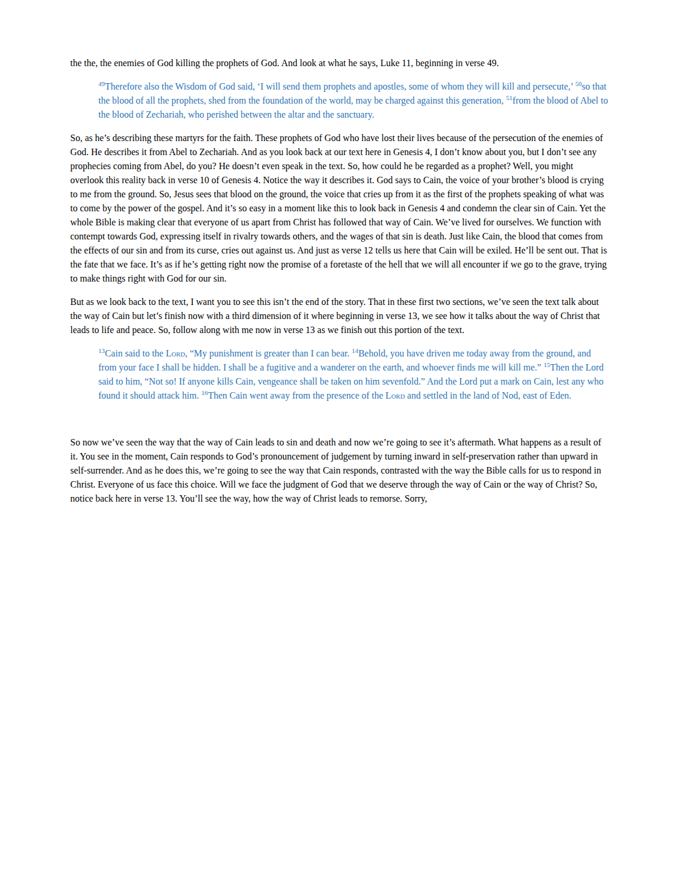the the, the enemies of God killing the prophets of God. And look at what he says, Luke 11, beginning in verse 49.
49Therefore also the Wisdom of God said, ‘I will send them prophets and apostles, some of whom they will kill and persecute,’ 50so that the blood of all the prophets, shed from the foundation of the world, may be charged against this generation, 51from the blood of Abel to the blood of Zechariah, who perished between the altar and the sanctuary.
So, as he’s describing these martyrs for the faith. These prophets of God who have lost their lives because of the persecution of the enemies of God. He describes it from Abel to Zechariah. And as you look back at our text here in Genesis 4, I don’t know about you, but I don’t see any prophecies coming from Abel, do you? He doesn’t even speak in the text. So, how could he be regarded as a prophet? Well, you might overlook this reality back in verse 10 of Genesis 4. Notice the way it describes it. God says to Cain, the voice of your brother’s blood is crying to me from the ground. So, Jesus sees that blood on the ground, the voice that cries up from it as the first of the prophets speaking of what was to come by the power of the gospel. And it’s so easy in a moment like this to look back in Genesis 4 and condemn the clear sin of Cain. Yet the whole Bible is making clear that everyone of us apart from Christ has followed that way of Cain. We’ve lived for ourselves. We function with contempt towards God, expressing itself in rivalry towards others, and the wages of that sin is death. Just like Cain, the blood that comes from the effects of our sin and from its curse, cries out against us. And just as verse 12 tells us here that Cain will be exiled. He’ll be sent out. That is the fate that we face. It’s as if he’s getting right now the promise of a foretaste of the hell that we will all encounter if we go to the grave, trying to make things right with God for our sin.
But as we look back to the text, I want you to see this isn’t the end of the story. That in these first two sections, we’ve seen the text talk about the way of Cain but let’s finish now with a third dimension of it where beginning in verse 13, we see how it talks about the way of Christ that leads to life and peace. So, follow along with me now in verse 13 as we finish out this portion of the text.
13Cain said to the Lord, “My punishment is greater than I can bear. 14Behold, you have driven me today away from the ground, and from your face I shall be hidden. I shall be a fugitive and a wanderer on the earth, and whoever finds me will kill me.” 15Then the Lord said to him, “Not so! If anyone kills Cain, vengeance shall be taken on him sevenfold.” And the Lord put a mark on Cain, lest any who found it should attack him. 16Then Cain went away from the presence of the Lord and settled in the land of Nod, east of Eden.
So now we’ve seen the way that the way of Cain leads to sin and death and now we’re going to see it’s aftermath. What happens as a result of it. You see in the moment, Cain responds to God’s pronouncement of judgement by turning inward in self-preservation rather than upward in self-surrender. And as he does this, we’re going to see the way that Cain responds, contrasted with the way the Bible calls for us to respond in Christ. Everyone of us face this choice. Will we face the judgment of God that we deserve through the way of Cain or the way of Christ? So, notice back here in verse 13. You’ll see the way, how the way of Christ leads to remorse. Sorry,